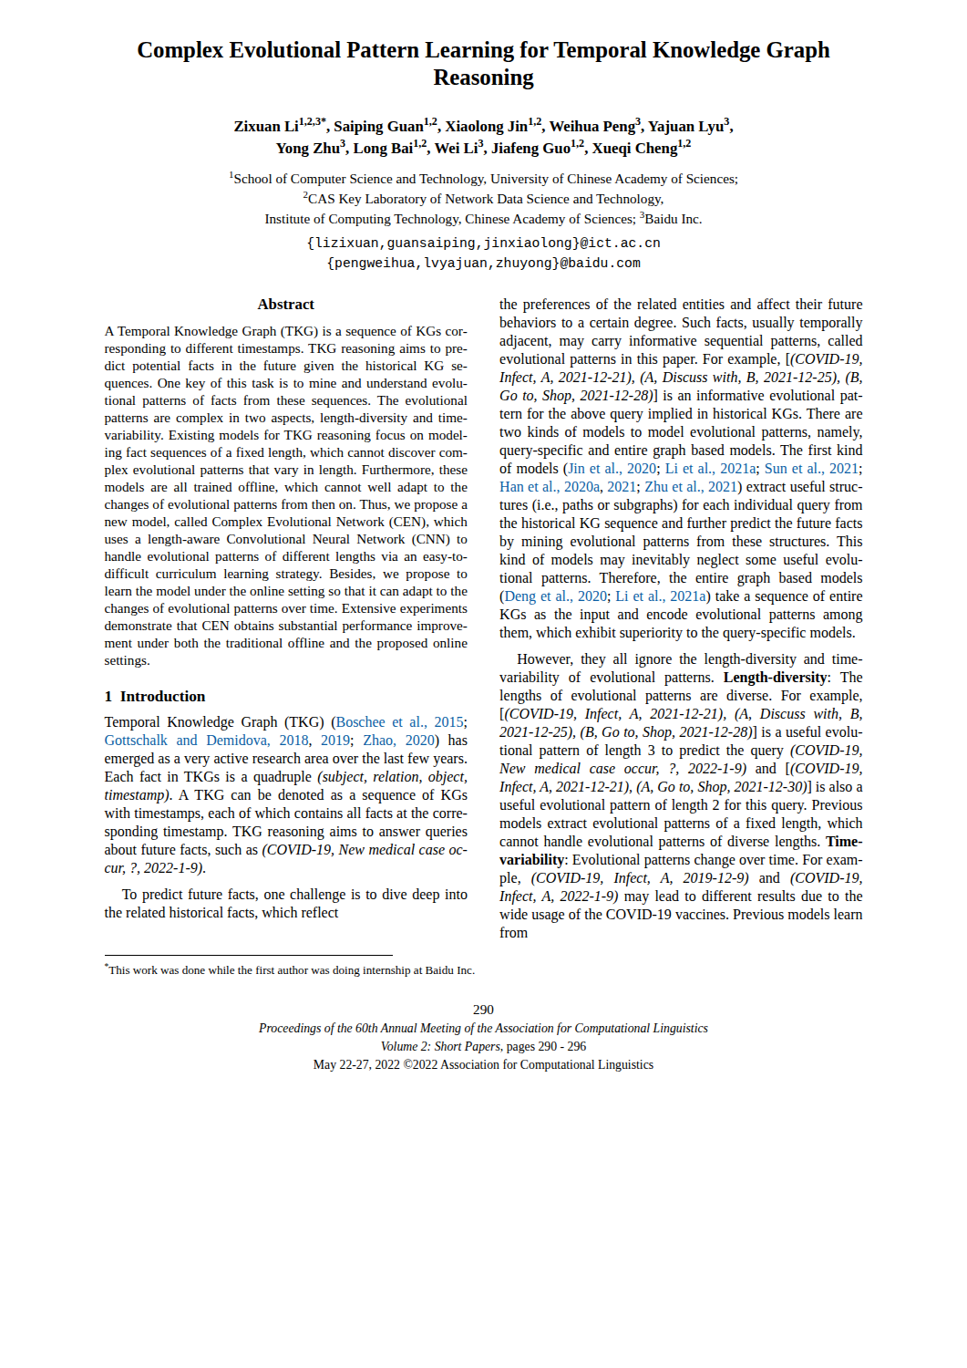Complex Evolutional Pattern Learning for Temporal Knowledge Graph Reasoning
Zixuan Li1,2,3*, Saiping Guan1,2, Xiaolong Jin1,2, Weihua Peng3, Yajuan Lyu3,
Yong Zhu3, Long Bai1,2, Wei Li3, Jiafeng Guo1,2, Xueqi Cheng1,2
1School of Computer Science and Technology, University of Chinese Academy of Sciences;
2CAS Key Laboratory of Network Data Science and Technology,
Institute of Computing Technology, Chinese Academy of Sciences; 3Baidu Inc.
{lizixuan,guansaiping,jinxiaolong}@ict.ac.cn
{pengweihua,lvyajuan,zhuyong}@baidu.com
Abstract
A Temporal Knowledge Graph (TKG) is a sequence of KGs corresponding to different timestamps. TKG reasoning aims to predict potential facts in the future given the historical KG sequences. One key of this task is to mine and understand evolutional patterns of facts from these sequences. The evolutional patterns are complex in two aspects, length-diversity and time-variability. Existing models for TKG reasoning focus on modeling fact sequences of a fixed length, which cannot discover complex evolutional patterns that vary in length. Furthermore, these models are all trained offline, which cannot well adapt to the changes of evolutional patterns from then on. Thus, we propose a new model, called Complex Evolutional Network (CEN), which uses a length-aware Convolutional Neural Network (CNN) to handle evolutional patterns of different lengths via an easy-to-difficult curriculum learning strategy. Besides, we propose to learn the model under the online setting so that it can adapt to the changes of evolutional patterns over time. Extensive experiments demonstrate that CEN obtains substantial performance improvement under both the traditional offline and the proposed online settings.
1 Introduction
Temporal Knowledge Graph (TKG) (Boschee et al., 2015; Gottschalk and Demidova, 2018, 2019; Zhao, 2020) has emerged as a very active research area over the last few years. Each fact in TKGs is a quadruple (subject, relation, object, timestamp). A TKG can be denoted as a sequence of KGs with timestamps, each of which contains all facts at the corresponding timestamp. TKG reasoning aims to answer queries about future facts, such as (COVID-19, New medical case occur, ?, 2022-1-9).
To predict future facts, one challenge is to dive deep into the related historical facts, which reflect
the preferences of the related entities and affect their future behaviors to a certain degree. Such facts, usually temporally adjacent, may carry informative sequential patterns, called evolutional patterns in this paper. For example, [(COVID-19, Infect, A, 2021-12-21), (A, Discuss with, B, 2021-12-25), (B, Go to, Shop, 2021-12-28)] is an informative evolutional pattern for the above query implied in historical KGs. There are two kinds of models to model evolutional patterns, namely, query-specific and entire graph based models. The first kind of models (Jin et al., 2020; Li et al., 2021a; Sun et al., 2021; Han et al., 2020a, 2021; Zhu et al., 2021) extract useful structures (i.e., paths or subgraphs) for each individual query from the historical KG sequence and further predict the future facts by mining evolutional patterns from these structures. This kind of models may inevitably neglect some useful evolutional patterns. Therefore, the entire graph based models (Deng et al., 2020; Li et al., 2021a) take a sequence of entire KGs as the input and encode evolutional patterns among them, which exhibit superiority to the query-specific models.
However, they all ignore the length-diversity and time-variability of evolutional patterns. Length-diversity: The lengths of evolutional patterns are diverse. For example, [(COVID-19, Infect, A, 2021-12-21), (A, Discuss with, B, 2021-12-25), (B, Go to, Shop, 2021-12-28)] is a useful evolutional pattern of length 3 to predict the query (COVID-19, New medical case occur, ?, 2022-1-9) and [(COVID-19, Infect, A, 2021-12-21), (A, Go to, Shop, 2021-12-30)] is also a useful evolutional pattern of length 2 for this query. Previous models extract evolutional patterns of a fixed length, which cannot handle evolutional patterns of diverse lengths. Time-variability: Evolutional patterns change over time. For example, (COVID-19, Infect, A, 2019-12-9) and (COVID-19, Infect, A, 2022-1-9) may lead to different results due to the wide usage of the COVID-19 vaccines. Previous models learn from
*This work was done while the first author was doing internship at Baidu Inc.
290
Proceedings of the 60th Annual Meeting of the Association for Computational Linguistics
Volume 2: Short Papers, pages 290 - 296
May 22-27, 2022 ©2022 Association for Computational Linguistics